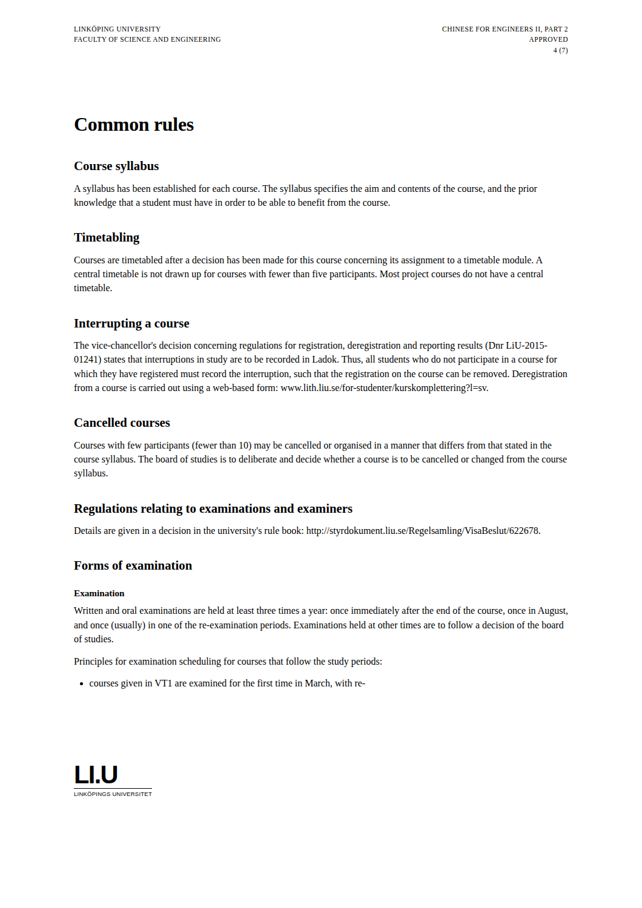Linköping University
Faculty of Science and Engineering
Chinese for Engineers II, Part 2
Approved
4 (7)
Common rules
Course syllabus
A syllabus has been established for each course. The syllabus specifies the aim and contents of the course, and the prior knowledge that a student must have in order to be able to benefit from the course.
Timetabling
Courses are timetabled after a decision has been made for this course concerning its assignment to a timetable module. A central timetable is not drawn up for courses with fewer than five participants. Most project courses do not have a central timetable.
Interrupting a course
The vice-chancellor's decision concerning regulations for registration, deregistration and reporting results (Dnr LiU-2015-01241) states that interruptions in study are to be recorded in Ladok. Thus, all students who do not participate in a course for which they have registered must record the interruption, such that the registration on the course can be removed. Deregistration from a course is carried out using a web-based form: www.lith.liu.se/for-studenter/kurskomplettering?l=sv.
Cancelled courses
Courses with few participants (fewer than 10) may be cancelled or organised in a manner that differs from that stated in the course syllabus. The board of studies is to deliberate and decide whether a course is to be cancelled or changed from the course syllabus.
Regulations relating to examinations and examiners
Details are given in a decision in the university's rule book: http://styrdokument.liu.se/Regelsamling/VisaBeslut/622678.
Forms of examination
Examination
Written and oral examinations are held at least three times a year: once immediately after the end of the course, once in August, and once (usually) in one of the re-examination periods. Examinations held at other times are to follow a decision of the board of studies.
Principles for examination scheduling for courses that follow the study periods:
courses given in VT1 are examined for the first time in March, with re-
LI.U
Linköpings universitet